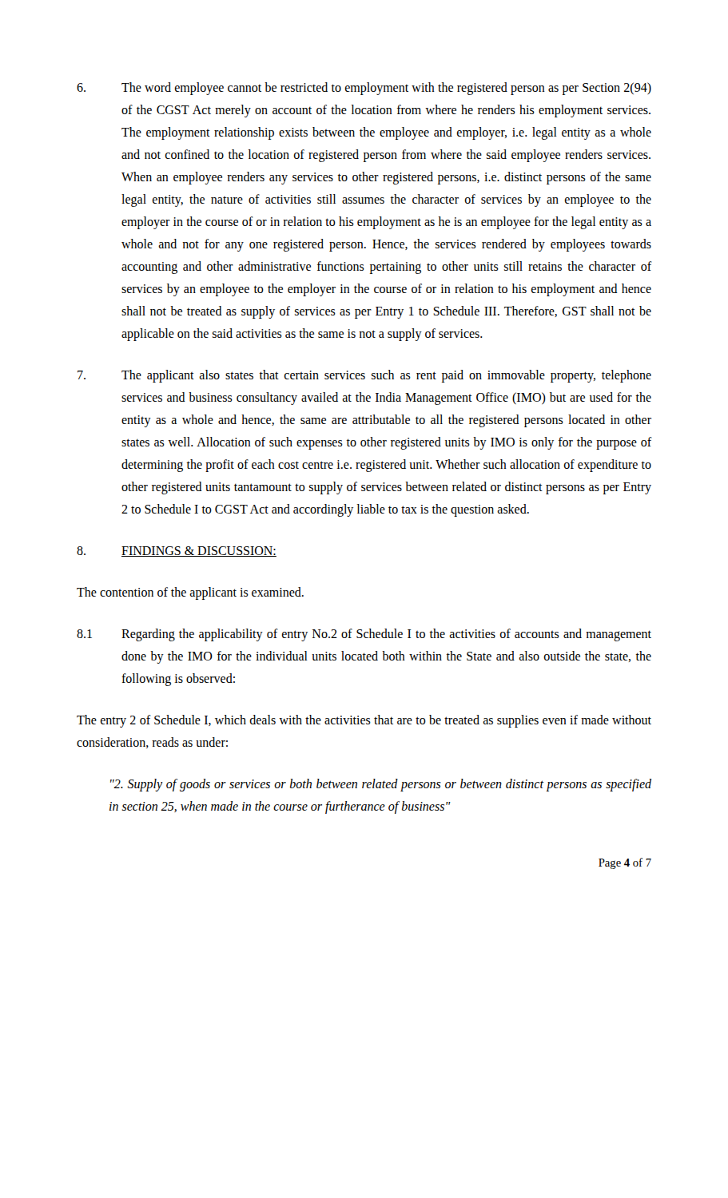6.
The word employee cannot be restricted to employment with the registered person as per Section 2(94) of the CGST Act merely on account of the location from where he renders his employment services. The employment relationship exists between the employee and employer, i.e. legal entity as a whole and not confined to the location of registered person from where the said employee renders services. When an employee renders any services to other registered persons, i.e. distinct persons of the same legal entity, the nature of activities still assumes the character of services by an employee to the employer in the course of or in relation to his employment as he is an employee for the legal entity as a whole and not for any one registered person. Hence, the services rendered by employees towards accounting and other administrative functions pertaining to other units still retains the character of services by an employee to the employer in the course of or in relation to his employment and hence shall not be treated as supply of services as per Entry 1 to Schedule III. Therefore, GST shall not be applicable on the said activities as the same is not a supply of services.
7.
The applicant also states that certain services such as rent paid on immovable property, telephone services and business consultancy availed at the India Management Office (IMO) but are used for the entity as a whole and hence, the same are attributable to all the registered persons located in other states as well. Allocation of such expenses to other registered units by IMO is only for the purpose of determining the profit of each cost centre i.e. registered unit. Whether such allocation of expenditure to other registered units tantamount to supply of services between related or distinct persons as per Entry 2 to Schedule I to CGST Act and accordingly liable to tax is the question asked.
8.
FINDINGS & DISCUSSION:
The contention of the applicant is examined.
8.1
Regarding the applicability of entry No.2 of Schedule I to the activities of accounts and management done by the IMO for the individual units located both within the State and also outside the state, the following is observed:
The entry 2 of Schedule I, which deals with the activities that are to be treated as supplies even if made without consideration, reads as under:
"2. Supply of goods or services or both between related persons or between distinct persons as specified in section 25, when made in the course or furtherance of business"
Page 4 of 7